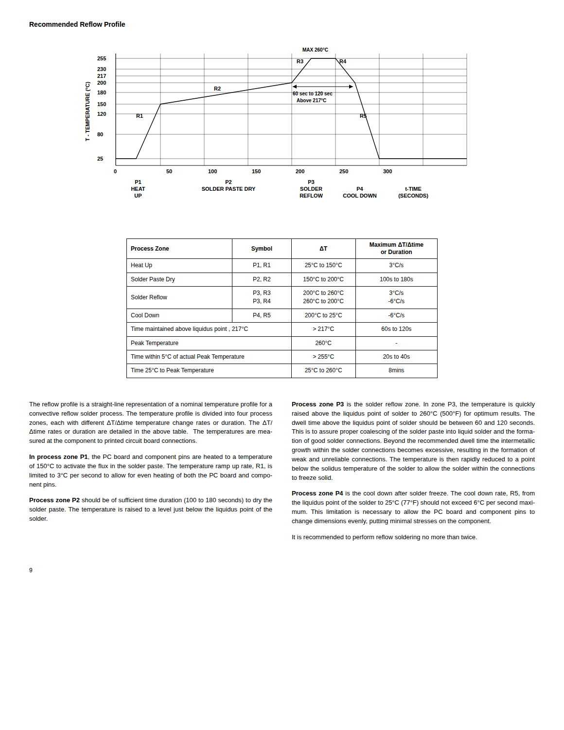Recommended Reflow Profile
T - TEMPERATURE (°C) 255 230 217 200 180 150 120 80 25 0 50 100 150 200 250 300 MAX 260°C R1 R2 R3 R4 R5 60 sec to 120 sec Above 217°C P1 HEAT UP P2 SOLDER PASTE DRY P3 SOLDER REFLOW P4 COOL DOWN t-TIME (SECONDS)
| Process Zone | Symbol | Δ T | Maximum Δ T/ Δ time or Duration |
| --- | --- | --- | --- |
| Heat Up | P1, R1 | 25°C to 150°C | 3°C/s |
| Solder Paste Dry | P2, R2 | 150°C to 200°C | 100s to 180s |
| Solder Reflow | P3, R3 P3, R4 | 200°C to 260°C 260°C to 200°C | 3°C/s -6°C/s |
| Cool Down | P4, R5 | 200°C to 25°C | -6°C/s |
| Time maintained above liquidus point , 217°C | > 217°C | 60s to 120s |
| Peak Temperature | 260°C | - |
| Time within 5°C of actual Peak Temperature | > 255°C | 20s to 40s |
| Time 25°C to Peak Temperature | 25°C to 260°C | 8mins |
The reflow profile is a straight-line representation of a nominal temperature profile for a convective reflow solder process. The temperature profile is divided into four process zones, each with different ΔT/Δtime temperature change rates or duration. The ΔT/Δtime rates or duration are detailed in the above table. The temperatures are measured at the component to printed circuit board connections.
In process zone P1, the PC board and component pins are heated to a temperature of 150°C to activate the flux in the solder paste. The temperature ramp up rate, R1, is limited to 3°C per second to allow for even heating of both the PC board and component pins.
Process zone P2 should be of sufficient time duration (100 to 180 seconds) to dry the solder paste. The temperature is raised to a level just below the liquidus point of the solder.
Process zone P3 is the solder reflow zone. In zone P3, the temperature is quickly raised above the liquidus point of solder to 260°C (500°F) for optimum results. The dwell time above the liquidus point of solder should be between 60 and 120 seconds. This is to assure proper coalescing of the solder paste into liquid solder and the formation of good solder connections. Beyond the recommended dwell time the intermetallic growth within the solder connections becomes excessive, resulting in the formation of weak and unreliable connections. The temperature is then rapidly reduced to a point below the solidus temperature of the solder to allow the solder within the connections to freeze solid.
Process zone P4 is the cool down after solder freeze. The cool down rate, R5, from the liquidus point of the solder to 25°C (77°F) should not exceed 6°C per second maximum. This limitation is necessary to allow the PC board and component pins to change dimensions evenly, putting minimal stresses on the component.
It is recommended to perform reflow soldering no more than twice.
9